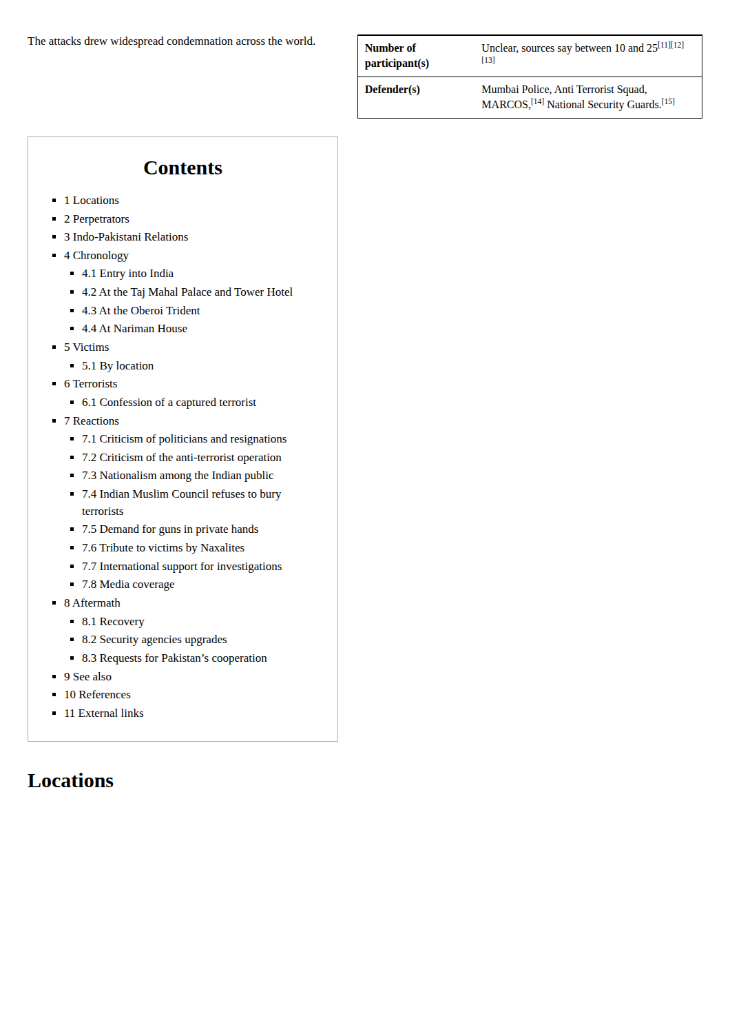The attacks drew widespread condemnation across the world.
| Number of participant(s) | Unclear, sources say between 10 and 25 [11][12][13] |
| Defender(s) | Mumbai Police, Anti Terrorist Squad, MARCOS, [14] National Security Guards. [15] |
Contents
1 Locations
2 Perpetrators
3 Indo-Pakistani Relations
4 Chronology
4.1 Entry into India
4.2 At the Taj Mahal Palace and Tower Hotel
4.3 At the Oberoi Trident
4.4 At Nariman House
5 Victims
5.1 By location
6 Terrorists
6.1 Confession of a captured terrorist
7 Reactions
7.1 Criticism of politicians and resignations
7.2 Criticism of the anti-terrorist operation
7.3 Nationalism among the Indian public
7.4 Indian Muslim Council refuses to bury terrorists
7.5 Demand for guns in private hands
7.6 Tribute to victims by Naxalites
7.7 International support for investigations
7.8 Media coverage
8 Aftermath
8.1 Recovery
8.2 Security agencies upgrades
8.3 Requests for Pakistan’s cooperation
9 See also
10 References
11 External links
Locations